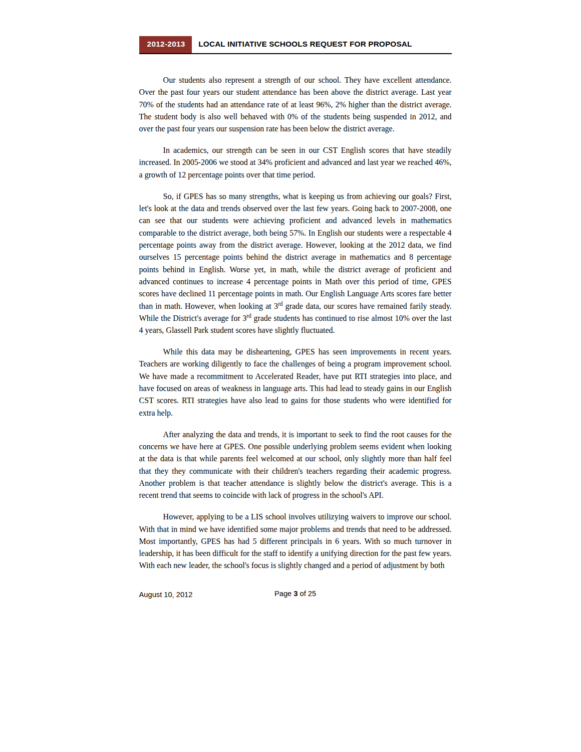2012-2013
LOCAL INITIATIVE SCHOOLS REQUEST FOR PROPOSAL
Our students also represent a strength of our school. They have excellent attendance. Over the past four years our student attendance has been above the district average. Last year 70% of the students had an attendance rate of at least 96%, 2% higher than the district average. The student body is also well behaved with 0% of the students being suspended in 2012, and over the past four years our suspension rate has been below the district average.
In academics, our strength can be seen in our CST English scores that have steadily increased. In 2005-2006 we stood at 34% proficient and advanced and last year we reached 46%, a growth of 12 percentage points over that time period.
So, if GPES has so many strengths, what is keeping us from achieving our goals? First, let's look at the data and trends observed over the last few years. Going back to 2007-2008, one can see that our students were achieving proficient and advanced levels in mathematics comparable to the district average, both being 57%. In English our students were a respectable 4 percentage points away from the district average. However, looking at the 2012 data, we find ourselves 15 percentage points behind the district average in mathematics and 8 percentage points behind in English. Worse yet, in math, while the district average of proficient and advanced continues to increase 4 percentage points in Math over this period of time, GPES scores have declined 11 percentage points in math. Our English Language Arts scores fare better than in math. However, when looking at 3rd grade data, our scores have remained farily steady. While the District's average for 3rd grade students has continued to rise almost 10% over the last 4 years, Glassell Park student scores have slightly fluctuated.
While this data may be disheartening, GPES has seen improvements in recent years. Teachers are working diligently to face the challenges of being a program improvement school. We have made a recommitment to Accelerated Reader, have put RTI strategies into place, and have focused on areas of weakness in language arts. This had lead to steady gains in our English CST scores. RTI strategies have also lead to gains for those students who were identified for extra help.
After analyzing the data and trends, it is important to seek to find the root causes for the concerns we have here at GPES. One possible underlying problem seems evident when looking at the data is that while parents feel welcomed at our school, only slightly more than half feel that they they communicate with their children's teachers regarding their academic progress. Another problem is that teacher attendance is slightly below the district's average. This is a recent trend that seems to coincide with lack of progress in the school's API.
However, applying to be a LIS school involves utilizying waivers to improve our school. With that in mind we have identified some major problems and trends that need to be addressed. Most importantly, GPES has had 5 different principals in 6 years. With so much turnover in leadership, it has been difficult for the staff to identify a unifying direction for the past few years. With each new leader, the school's focus is slightly changed and a period of adjustment by both
Page 3 of 25
August 10, 2012